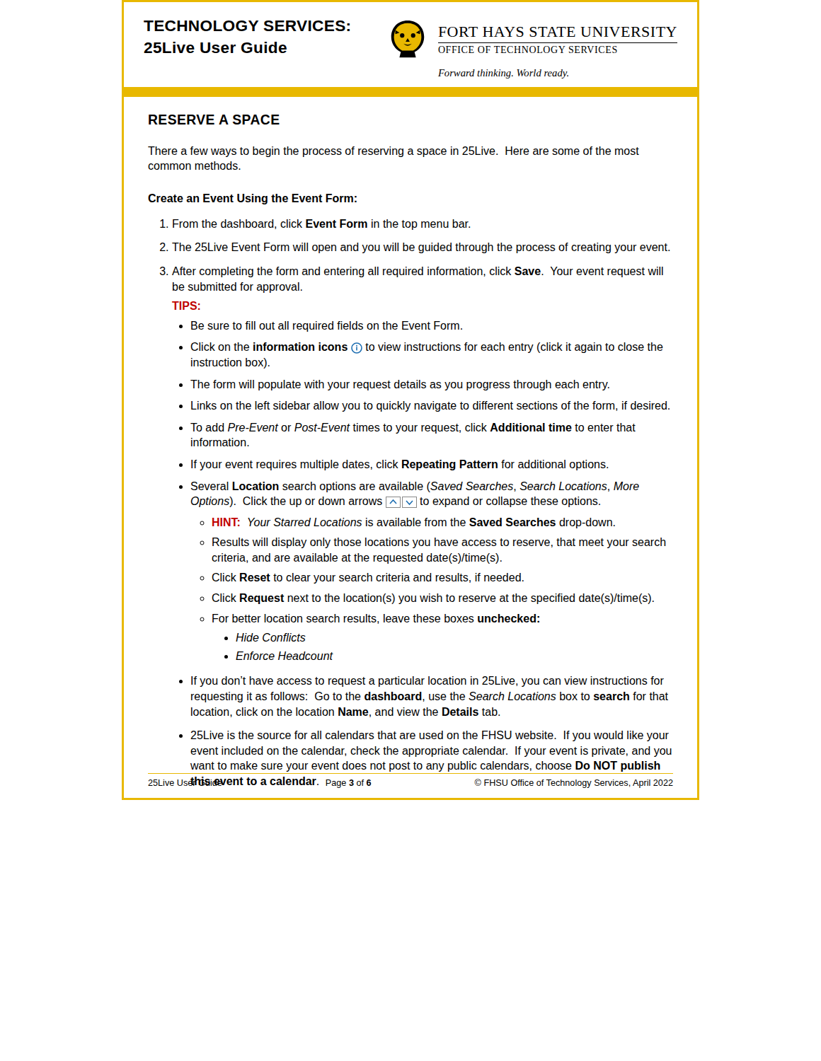TECHNOLOGY SERVICES:
25Live User Guide
FORT HAYS STATE UNIVERSITY
OFFICE OF TECHNOLOGY SERVICES
Forward thinking. World ready.
RESERVE A SPACE
There a few ways to begin the process of reserving a space in 25Live. Here are some of the most common methods.
Create an Event Using the Event Form:
From the dashboard, click Event Form in the top menu bar.
The 25Live Event Form will open and you will be guided through the process of creating your event.
After completing the form and entering all required information, click Save. Your event request will be submitted for approval.
TIPS:
Be sure to fill out all required fields on the Event Form.
Click on the information icons to view instructions for each entry (click it again to close the instruction box).
The form will populate with your request details as you progress through each entry.
Links on the left sidebar allow you to quickly navigate to different sections of the form, if desired.
To add Pre-Event or Post-Event times to your request, click Additional time to enter that information.
If your event requires multiple dates, click Repeating Pattern for additional options.
Several Location search options are available (Saved Searches, Search Locations, More Options). Click the up or down arrows to expand or collapse these options.
HINT: Your Starred Locations is available from the Saved Searches drop-down.
Results will display only those locations you have access to reserve, that meet your search criteria, and are available at the requested date(s)/time(s).
Click Reset to clear your search criteria and results, if needed.
Click Request next to the location(s) you wish to reserve at the specified date(s)/time(s).
For better location search results, leave these boxes unchecked:
Hide Conflicts
Enforce Headcount
If you don’t have access to request a particular location in 25Live, you can view instructions for requesting it as follows: Go to the dashboard, use the Search Locations box to search for that location, click on the location Name, and view the Details tab.
25Live is the source for all calendars that are used on the FHSU website. If you would like your event included on the calendar, check the appropriate calendar. If your event is private, and you want to make sure your event does not post to any public calendars, choose Do NOT publish this event to a calendar.
25Live User Guide
Page 3 of 6
© FHSU Office of Technology Services, April 2022